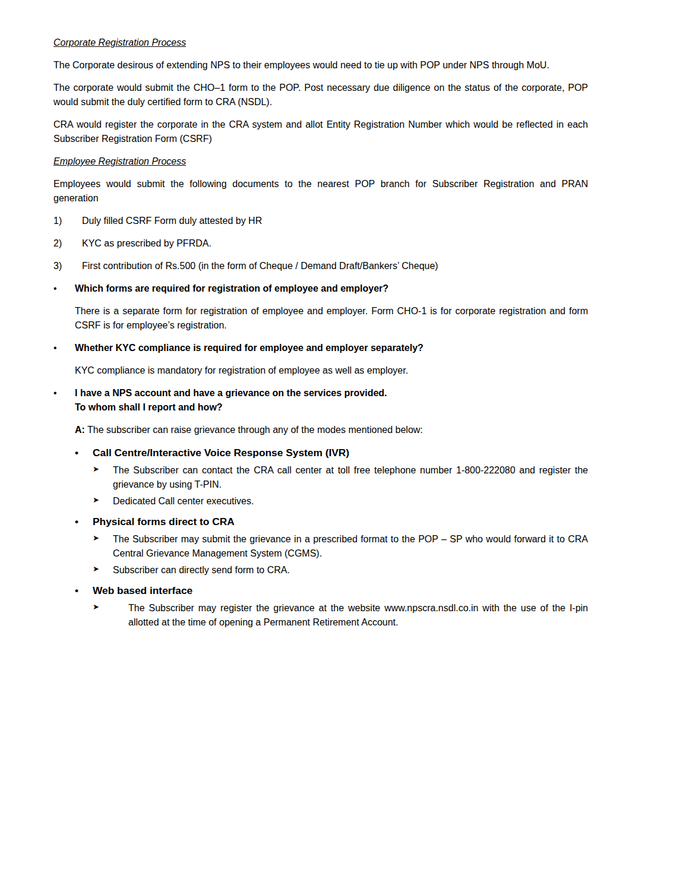Corporate Registration Process
The Corporate desirous of extending NPS to their employees would need to tie up with POP under NPS through MoU.
The corporate would submit the CHO–1 form to the POP. Post necessary due diligence on the status of the corporate, POP would submit the duly certified form to CRA (NSDL).
CRA would register the corporate in the CRA system and allot Entity Registration Number which would be reflected in each Subscriber Registration Form (CSRF)
Employee Registration Process
Employees would submit the following documents to the nearest POP branch for Subscriber Registration and PRAN generation
1) Duly filled CSRF Form duly attested by HR
2) KYC as prescribed by PFRDA.
3) First contribution of Rs.500 (in the form of Cheque / Demand Draft/Bankers’ Cheque)
Which forms are required for registration of employee and employer?
There is a separate form for registration of employee and employer. Form CHO-1 is for corporate registration and form CSRF is for employee’s registration.
Whether KYC compliance is required for employee and employer separately?
KYC compliance is mandatory for registration of employee as well as employer.
I have a NPS account and have a grievance on the services provided.
To whom shall I report and how?
A: The subscriber can raise grievance through any of the modes mentioned below:
Call Centre/Interactive Voice Response System (IVR)
The Subscriber can contact the CRA call center at toll free telephone number 1-800-222080 and register the grievance by using T-PIN.
Dedicated Call center executives.
Physical forms direct to CRA
The Subscriber may submit the grievance in a prescribed format to the POP – SP who would forward it to CRA Central Grievance Management System (CGMS).
Subscriber can directly send form to CRA.
Web based interface
The Subscriber may register the grievance at the website www.npscra.nsdl.co.in with the use of the I-pin allotted at the time of opening a Permanent Retirement Account.